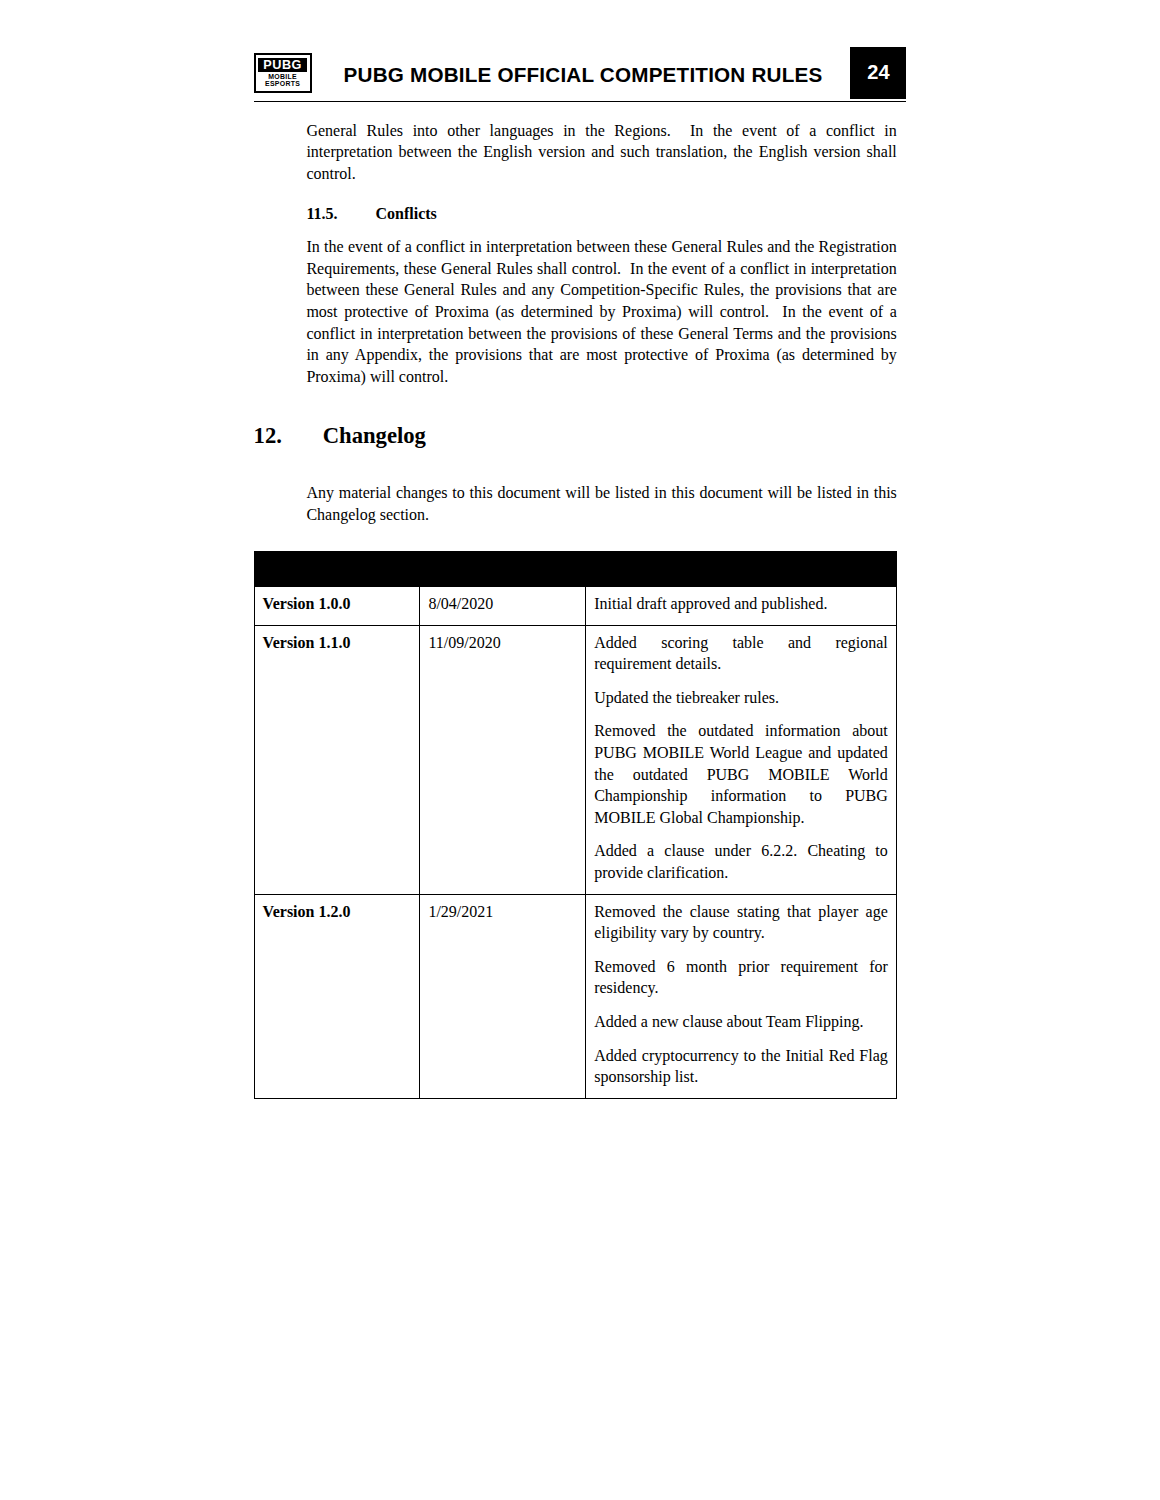PUBG
MOBILE ESPORTS
PUBG MOBILE OFFICIAL COMPETITION RULES
24
General Rules into other languages in the Regions. In the event of a conflict in interpretation between the English version and such translation, the English version shall control.
11.5. Conflicts
In the event of a conflict in interpretation between these General Rules and the Registration Requirements, these General Rules shall control. In the event of a conflict in interpretation between these General Rules and any Competition-Specific Rules, the provisions that are most protective of Proxima (as determined by Proxima) will control. In the event of a conflict in interpretation between the provisions of these General Terms and the provisions in any Appendix, the provisions that are most protective of Proxima (as determined by Proxima) will control.
12. Changelog
Any material changes to this document will be listed in this document will be listed in this Changelog section.
| Version 1.0.0 | 8/04/2020 | Initial draft approved and published. |
| Version 1.1.0 | 11/09/2020 | Added scoring table and regional requirement details. Updated the tiebreaker rules. Removed the outdated information about PUBG MOBILE World League and updated the outdated PUBG MOBILE World Championship information to PUBG MOBILE Global Championship. Added a clause under 6.2.2. Cheating to provide clarification. |
| Version 1.2.0 | 1/29/2021 | Removed the clause stating that player age eligibility vary by country. Removed 6 month prior requirement for residency. Added a new clause about Team Flipping. Added cryptocurrency to the Initial Red Flag sponsorship list. |